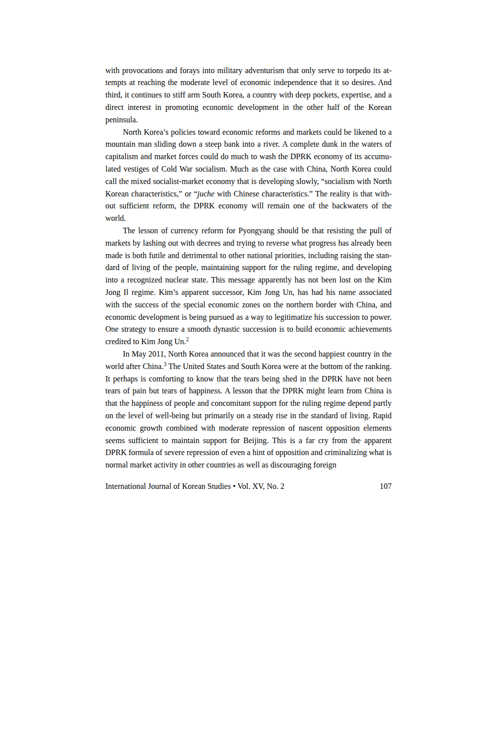with provocations and forays into military adventurism that only serve to torpedo its attempts at reaching the moderate level of economic independence that it so desires. And third, it continues to stiff arm South Korea, a country with deep pockets, expertise, and a direct interest in promoting economic development in the other half of the Korean peninsula.
North Korea’s policies toward economic reforms and markets could be likened to a mountain man sliding down a steep bank into a river. A complete dunk in the waters of capitalism and market forces could do much to wash the DPRK economy of its accumulated vestiges of Cold War socialism. Much as the case with China, North Korea could call the mixed socialist-market economy that is developing slowly, “socialism with North Korean characteristics,” or “juche with Chinese characteristics.” The reality is that without sufficient reform, the DPRK economy will remain one of the backwaters of the world.
The lesson of currency reform for Pyongyang should be that resisting the pull of markets by lashing out with decrees and trying to reverse what progress has already been made is both futile and detrimental to other national priorities, including raising the standard of living of the people, maintaining support for the ruling regime, and developing into a recognized nuclear state. This message apparently has not been lost on the Kim Jong Il regime. Kim’s apparent successor, Kim Jong Un, has had his name associated with the success of the special economic zones on the northern border with China, and economic development is being pursued as a way to legitimatize his succession to power. One strategy to ensure a smooth dynastic succession is to build economic achievements credited to Kim Jong Un.2
In May 2011, North Korea announced that it was the second happiest country in the world after China.3 The United States and South Korea were at the bottom of the ranking. It perhaps is comforting to know that the tears being shed in the DPRK have not been tears of pain but tears of happiness. A lesson that the DPRK might learn from China is that the happiness of people and concomitant support for the ruling regime depend partly on the level of well-being but primarily on a steady rise in the standard of living. Rapid economic growth combined with moderate repression of nascent opposition elements seems sufficient to maintain support for Beijing. This is a far cry from the apparent DPRK formula of severe repression of even a hint of opposition and criminalizing what is normal market activity in other countries as well as discouraging foreign
International Journal of Korean Studies • Vol. XV, No. 2 107